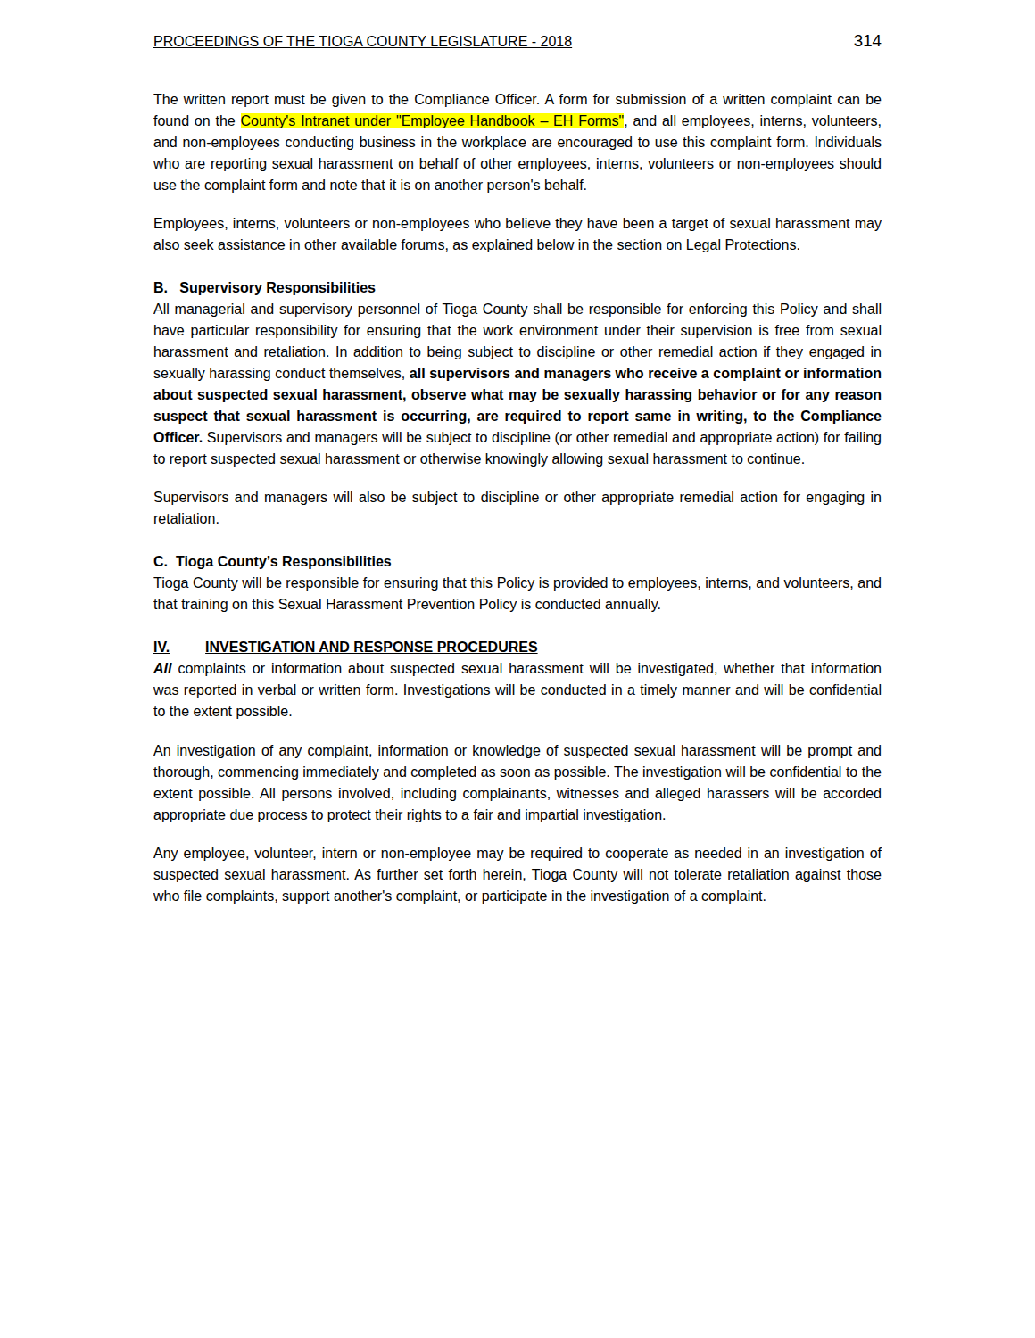PROCEEDINGS OF THE TIOGA COUNTY LEGISLATURE - 2018 314
The written report must be given to the Compliance Officer. A form for submission of a written complaint can be found on the County's Intranet under "Employee Handbook – EH Forms", and all employees, interns, volunteers, and non-employees conducting business in the workplace are encouraged to use this complaint form. Individuals who are reporting sexual harassment on behalf of other employees, interns, volunteers or non-employees should use the complaint form and note that it is on another person's behalf.
Employees, interns, volunteers or non-employees who believe they have been a target of sexual harassment may also seek assistance in other available forums, as explained below in the section on Legal Protections.
B. Supervisory Responsibilities
All managerial and supervisory personnel of Tioga County shall be responsible for enforcing this Policy and shall have particular responsibility for ensuring that the work environment under their supervision is free from sexual harassment and retaliation. In addition to being subject to discipline or other remedial action if they engaged in sexually harassing conduct themselves, all supervisors and managers who receive a complaint or information about suspected sexual harassment, observe what may be sexually harassing behavior or for any reason suspect that sexual harassment is occurring, are required to report same in writing, to the Compliance Officer. Supervisors and managers will be subject to discipline (or other remedial and appropriate action) for failing to report suspected sexual harassment or otherwise knowingly allowing sexual harassment to continue.
Supervisors and managers will also be subject to discipline or other appropriate remedial action for engaging in retaliation.
C. Tioga County’s Responsibilities
Tioga County will be responsible for ensuring that this Policy is provided to employees, interns, and volunteers, and that training on this Sexual Harassment Prevention Policy is conducted annually.
IV. INVESTIGATION AND RESPONSE PROCEDURES
All complaints or information about suspected sexual harassment will be investigated, whether that information was reported in verbal or written form. Investigations will be conducted in a timely manner and will be confidential to the extent possible.
An investigation of any complaint, information or knowledge of suspected sexual harassment will be prompt and thorough, commencing immediately and completed as soon as possible. The investigation will be confidential to the extent possible. All persons involved, including complainants, witnesses and alleged harassers will be accorded appropriate due process to protect their rights to a fair and impartial investigation.
Any employee, volunteer, intern or non-employee may be required to cooperate as needed in an investigation of suspected sexual harassment. As further set forth herein, Tioga County will not tolerate retaliation against those who file complaints, support another's complaint, or participate in the investigation of a complaint.